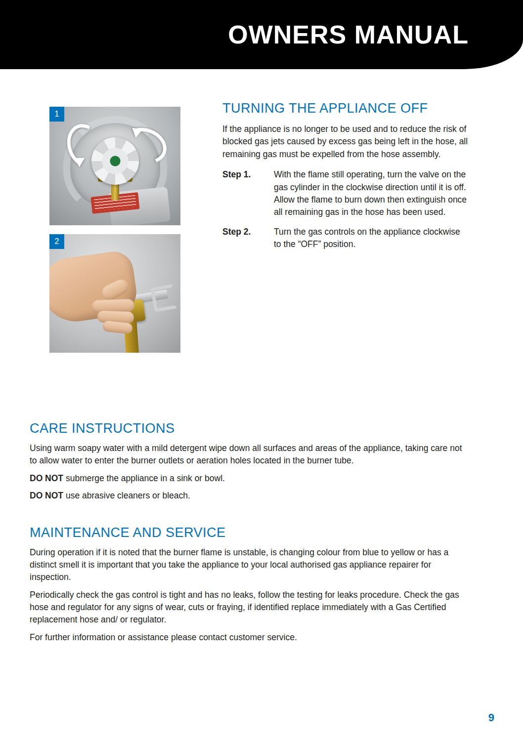Owners Manual
1
2
Turning the Appliance Off
If the appliance is no longer to be used and to reduce the risk of blocked gas jets caused by excess gas being left in the hose, all remaining gas must be expelled from the hose assembly.
Step 1.
With the flame still operating, turn the valve on the gas cylinder in the clockwise direction until it is off. Allow the flame to burn down then extinguish once all remaining gas in the hose has been used.
Step 2.
Turn the gas controls on the appliance clockwise to the “OFF” position.
Care Instructions
Using warm soapy water with a mild detergent wipe down all surfaces and areas of the appliance, taking care not to allow water to enter the burner outlets or aeration holes located in the burner tube.
DO NOT submerge the appliance in a sink or bowl.
DO NOT use abrasive cleaners or bleach.
Maintenance and Service
During operation if it is noted that the burner flame is unstable, is changing colour from blue to yellow or has a distinct smell it is important that you take the appliance to your local authorised gas appliance repairer for inspection.
Periodically check the gas control is tight and has no leaks, follow the testing for leaks procedure. Check the gas hose and regulator for any signs of wear, cuts or fraying, if identified replace immediately with a Gas Certified replacement hose and/ or regulator.
For further information or assistance please contact customer service.
9